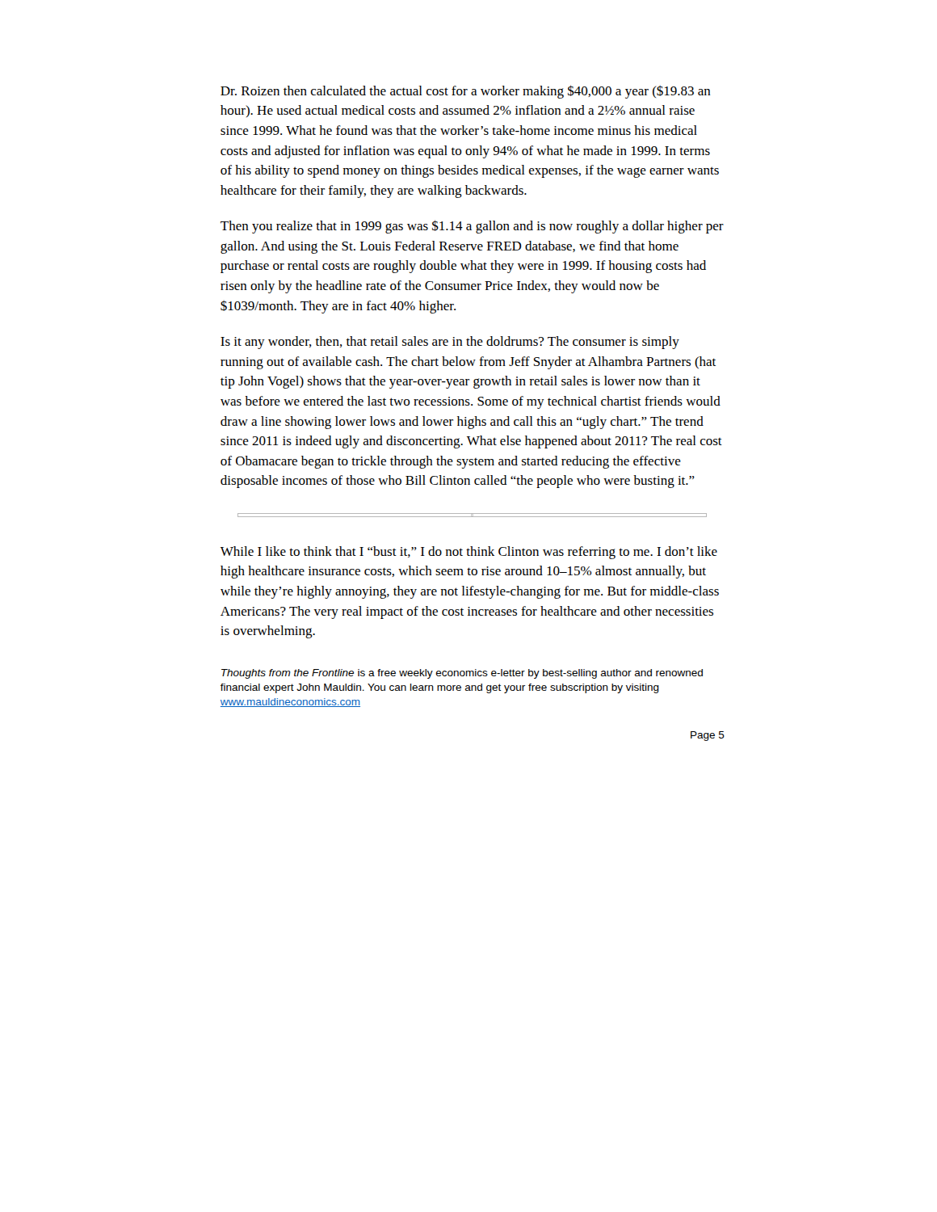Dr. Roizen then calculated the actual cost for a worker making $40,000 a year ($19.83 an hour). He used actual medical costs and assumed 2% inflation and a 2½% annual raise since 1999. What he found was that the worker’s take-home income minus his medical costs and adjusted for inflation was equal to only 94% of what he made in 1999. In terms of his ability to spend money on things besides medical expenses, if the wage earner wants healthcare for their family, they are walking backwards.
Then you realize that in 1999 gas was $1.14 a gallon and is now roughly a dollar higher per gallon. And using the St. Louis Federal Reserve FRED database, we find that home purchase or rental costs are roughly double what they were in 1999. If housing costs had risen only by the headline rate of the Consumer Price Index, they would now be $1039/month. They are in fact 40% higher.
Is it any wonder, then, that retail sales are in the doldrums? The consumer is simply running out of available cash. The chart below from Jeff Snyder at Alhambra Partners (hat tip John Vogel) shows that the year-over-year growth in retail sales is lower now than it was before we entered the last two recessions. Some of my technical chartist friends would draw a line showing lower lows and lower highs and call this an “ugly chart.” The trend since 2011 is indeed ugly and disconcerting. What else happened about 2011? The real cost of Obamacare began to trickle through the system and started reducing the effective disposable incomes of those who Bill Clinton called “the people who were busting it.”
While I like to think that I “bust it,” I do not think Clinton was referring to me. I don’t like high healthcare insurance costs, which seem to rise around 10–15% almost annually, but while they’re highly annoying, they are not lifestyle-changing for me. But for middle-class Americans? The very real impact of the cost increases for healthcare and other necessities is overwhelming.
Thoughts from the Frontline is a free weekly economics e-letter by best-selling author and renowned financial expert John Mauldin. You can learn more and get your free subscription by visiting www.mauldineconomics.com
Page 5